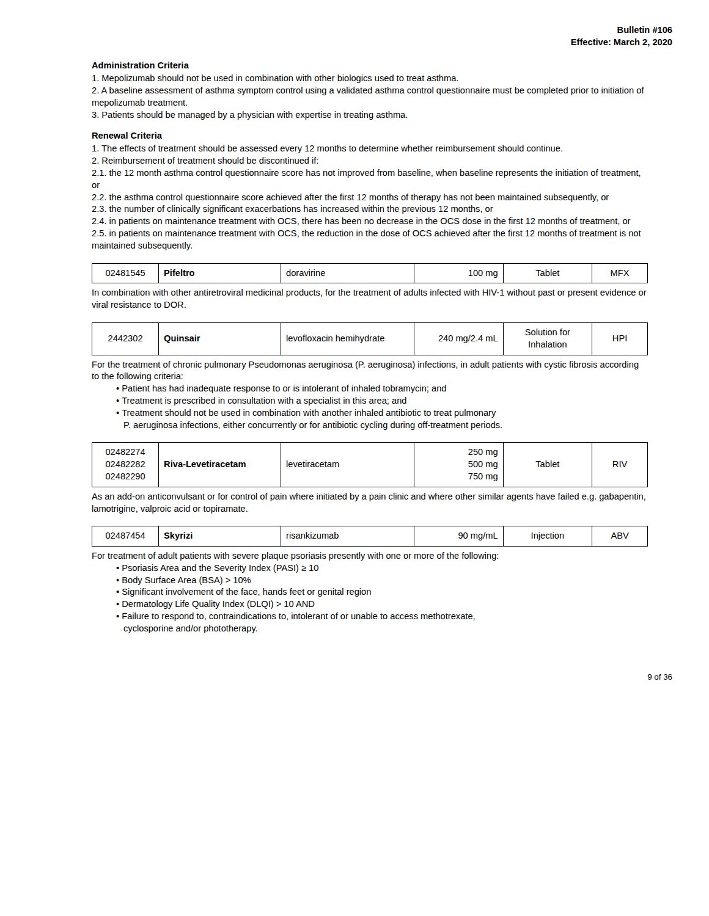Bulletin #106
Effective: March 2, 2020
Administration Criteria
1. Mepolizumab should not be used in combination with other biologics used to treat asthma.
2. A baseline assessment of asthma symptom control using a validated asthma control questionnaire must be completed prior to initiation of mepolizumab treatment.
3. Patients should be managed by a physician with expertise in treating asthma.
Renewal Criteria
1. The effects of treatment should be assessed every 12 months to determine whether reimbursement should continue.
2. Reimbursement of treatment should be discontinued if:
2.1. the 12 month asthma control questionnaire score has not improved from baseline, when baseline represents the initiation of treatment, or
2.2. the asthma control questionnaire score achieved after the first 12 months of therapy has not been maintained subsequently, or
2.3. the number of clinically significant exacerbations has increased within the previous 12 months, or
2.4. in patients on maintenance treatment with OCS, there has been no decrease in the OCS dose in the first 12 months of treatment, or
2.5. in patients on maintenance treatment with OCS, the reduction in the dose of OCS achieved after the first 12 months of treatment is not maintained subsequently.
| 02481545 | Pifeltro | doravirine | 100 mg | Tablet | MFX |
In combination with other antiretroviral medicinal products, for the treatment of adults infected with HIV-1 without past or present evidence or viral resistance to DOR.
| 2442302 | Quinsair | levofloxacin hemihydrate | 240 mg/2.4 mL | Solution for Inhalation | HPI |
For the treatment of chronic pulmonary Pseudomonas aeruginosa (P. aeruginosa) infections, in adult patients with cystic fibrosis according to the following criteria:
Patient has had inadequate response to or is intolerant of inhaled tobramycin; and
Treatment is prescribed in consultation with a specialist in this area; and
Treatment should not be used in combination with another inhaled antibiotic to treat pulmonary
P. aeruginosa infections, either concurrently or for antibiotic cycling during off-treatment periods.
| 02482274 02482282 02482290 | Riva-Levetiracetam | levetiracetam | 250 mg 500 mg 750 mg | Tablet | RIV |
As an add-on anticonvulsant or for control of pain where initiated by a pain clinic and where other similar agents have failed e.g. gabapentin, lamotrigine, valproic acid or topiramate.
| 02487454 | Skyrizi | risankizumab | 90 mg/mL | Injection | ABV |
For treatment of adult patients with severe plaque psoriasis presently with one or more of the following:
Psoriasis Area and the Severity Index (PASI) ≥ 10
Body Surface Area (BSA) > 10%
Significant involvement of the face, hands feet or genital region
Dermatology Life Quality Index (DLQI) > 10 AND
Failure to respond to, contraindications to, intolerant of or unable to access methotrexate,
cyclosporine and/or phototherapy.
9 of 36